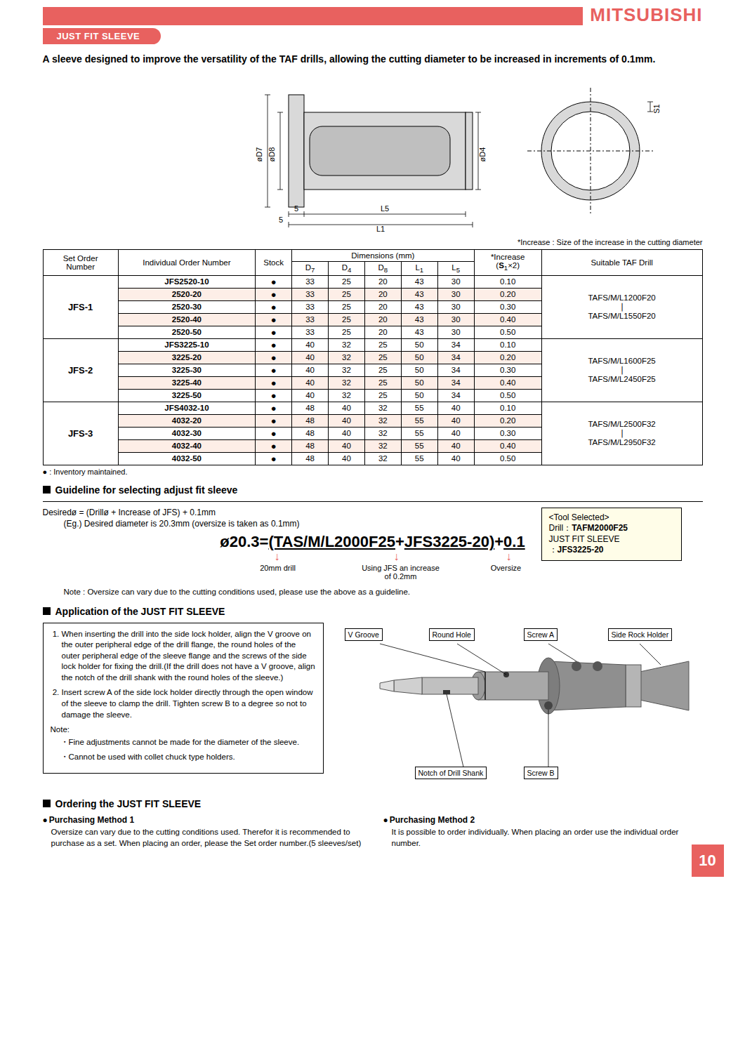MITSUBISHI
JUST FIT SLEEVE
A sleeve designed to improve the versatility of the TAF drills, allowing the cutting diameter to be increased in increments of 0.1mm.
øD7 øD8 øD4 5 L5 L1 5 S1
*Increase : Size of the increase in the cutting diameter
| Set Order Number | Individual Order Number | Stock | Dimensions (mm) | *Increase ( S 1 ×2) | Suitable TAF Drill |
| --- | --- | --- | --- | --- | --- |
| D 7 | D 4 | D 8 | L 1 | L 5 |
| JFS-1 | JFS2520-10 | ● | 33 | 25 | 20 | 43 | 30 | 0.10 | TAFS/M/L1200F20 ∣ TAFS/M/L1550F20 |
| 2520-20 | ● | 33 | 25 | 20 | 43 | 30 | 0.20 |
| 2520-30 | ● | 33 | 25 | 20 | 43 | 30 | 0.30 |
| 2520-40 | ● | 33 | 25 | 20 | 43 | 30 | 0.40 |
| 2520-50 | ● | 33 | 25 | 20 | 43 | 30 | 0.50 |
| JFS-2 | JFS3225-10 | ● | 40 | 32 | 25 | 50 | 34 | 0.10 | TAFS/M/L1600F25 ∣ TAFS/M/L2450F25 |
| 3225-20 | ● | 40 | 32 | 25 | 50 | 34 | 0.20 |
| 3225-30 | ● | 40 | 32 | 25 | 50 | 34 | 0.30 |
| 3225-40 | ● | 40 | 32 | 25 | 50 | 34 | 0.40 |
| 3225-50 | ● | 40 | 32 | 25 | 50 | 34 | 0.50 |
| JFS-3 | JFS4032-10 | ● | 48 | 40 | 32 | 55 | 40 | 0.10 | TAFS/M/L2500F32 ∣ TAFS/M/L2950F32 |
| 4032-20 | ● | 48 | 40 | 32 | 55 | 40 | 0.20 |
| 4032-30 | ● | 48 | 40 | 32 | 55 | 40 | 0.30 |
| 4032-40 | ● | 48 | 40 | 32 | 55 | 40 | 0.40 |
| 4032-50 | ● | 48 | 40 | 32 | 55 | 40 | 0.50 |
● : Inventory maintained.
Guideline for selecting adjust fit sleeve
Desiredø = (Drillø + Increase of JFS) + 0.1mm
(Eg.) Desired diameter is 20.3mm (oversize is taken as 0.1mm)
<Tool Selected>
Drill：TAFM2000F25
JUST FIT SLEEVE
：JFS3225-20
ø20.3=(TAS/M/L2000F25+JFS3225-20)+0.1
↓
↓
↓
20mm drill
Using JFS an increase
of 0.2mm
Oversize
Note : Oversize can vary due to the cutting conditions used, please use the above as a guideline.
Application of the JUST FIT SLEEVE
When inserting the drill into the side lock holder, align the V groove on the outer peripheral edge of the drill flange, the round holes of the outer peripheral edge of the sleeve flange and the screws of the side lock holder for fixing the drill.(If the drill does not have a V groove, align the notch of the drill shank with the round holes of the sleeve.)
Insert screw A of the side lock holder directly through the open window of the sleeve to clamp the drill. Tighten screw B to a degree so not to damage the sleeve.
Note:
Fine adjustments cannot be made for the diameter of the sleeve.
Cannot be used with collet chuck type holders.
V Groove
Round Hole
Screw A
Side Rock Holder
Notch of Drill Shank
Screw B
Ordering the JUST FIT SLEEVE
Purchasing Method 1
Oversize can vary due to the cutting conditions used. Therefor it is recommended to purchase as a set. When placing an order, please the Set order number.(5 sleeves/set)
Purchasing Method 2
It is possible to order individually. When placing an order use the individual order number.
10